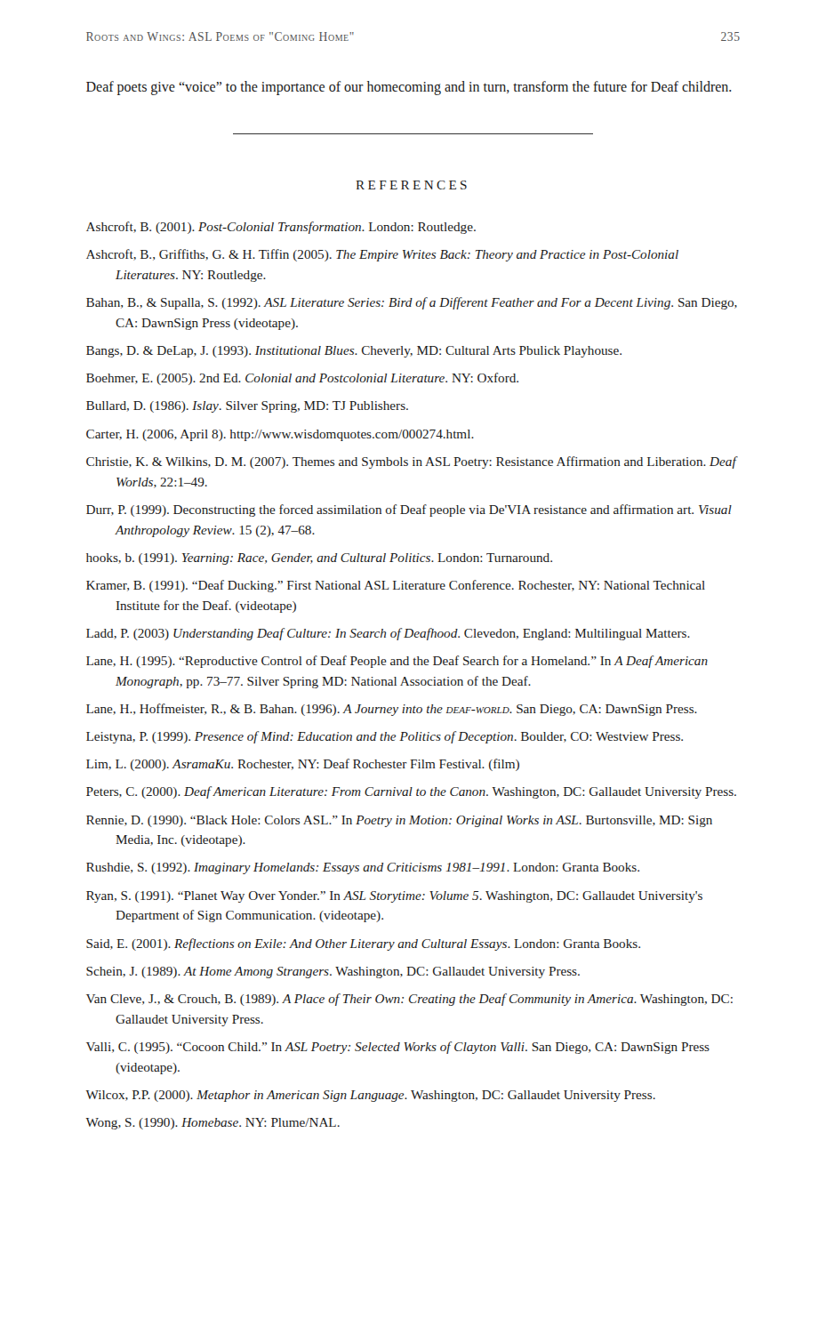Roots and Wings: ASL Poems of "Coming Home" 235
Deaf poets give “voice” to the importance of our homecoming and in turn, transform the future for Deaf children.
References
Ashcroft, B. (2001). Post-Colonial Transformation. London: Routledge.
Ashcroft, B., Griffiths, G. & H. Tiffin (2005). The Empire Writes Back: Theory and Practice in Post-Colonial Literatures. NY: Routledge.
Bahan, B., & Supalla, S. (1992). ASL Literature Series: Bird of a Different Feather and For a Decent Living. San Diego, CA: DawnSign Press (videotape).
Bangs, D. & DeLap, J. (1993). Institutional Blues. Cheverly, MD: Cultural Arts Pbulick Playhouse.
Boehmer, E. (2005). 2nd Ed. Colonial and Postcolonial Literature. NY: Oxford.
Bullard, D. (1986). Islay. Silver Spring, MD: TJ Publishers.
Carter, H. (2006, April 8). http://www.wisdomquotes.com/000274.html.
Christie, K. & Wilkins, D. M. (2007). Themes and Symbols in ASL Poetry: Resistance Affirmation and Liberation. Deaf Worlds, 22:1–49.
Durr, P. (1999). Deconstructing the forced assimilation of Deaf people via De'VIA resistance and affirmation art. Visual Anthropology Review. 15 (2), 47–68.
hooks, b. (1991). Yearning: Race, Gender, and Cultural Politics. London: Turnaround.
Kramer, B. (1991). “Deaf Ducking.” First National ASL Literature Conference. Rochester, NY: National Technical Institute for the Deaf. (videotape)
Ladd, P. (2003) Understanding Deaf Culture: In Search of Deafhood. Clevedon, England: Multilingual Matters.
Lane, H. (1995). “Reproductive Control of Deaf People and the Deaf Search for a Homeland.” In A Deaf American Monograph, pp. 73–77. Silver Spring MD: National Association of the Deaf.
Lane, H., Hoffmeister, R., & B. Bahan. (1996). A Journey into the deaf-world. San Diego, CA: DawnSign Press.
Leistyna, P. (1999). Presence of Mind: Education and the Politics of Deception. Boulder, CO: Westview Press.
Lim, L. (2000). AsramaKu. Rochester, NY: Deaf Rochester Film Festival. (film)
Peters, C. (2000). Deaf American Literature: From Carnival to the Canon. Washington, DC: Gallaudet University Press.
Rennie, D. (1990). “Black Hole: Colors ASL.” In Poetry in Motion: Original Works in ASL. Burtonsville, MD: Sign Media, Inc. (videotape).
Rushdie, S. (1992). Imaginary Homelands: Essays and Criticisms 1981–1991. London: Granta Books.
Ryan, S. (1991). “Planet Way Over Yonder.” In ASL Storytime: Volume 5. Washington, DC: Gallaudet University's Department of Sign Communication. (videotape).
Said, E. (2001). Reflections on Exile: And Other Literary and Cultural Essays. London: Granta Books.
Schein, J. (1989). At Home Among Strangers. Washington, DC: Gallaudet University Press.
Van Cleve, J., & Crouch, B. (1989). A Place of Their Own: Creating the Deaf Community in America. Washington, DC: Gallaudet University Press.
Valli, C. (1995). “Cocoon Child.” In ASL Poetry: Selected Works of Clayton Valli. San Diego, CA: DawnSign Press (videotape).
Wilcox, P.P. (2000). Metaphor in American Sign Language. Washington, DC: Gallaudet University Press.
Wong, S. (1990). Homebase. NY: Plume/NAL.